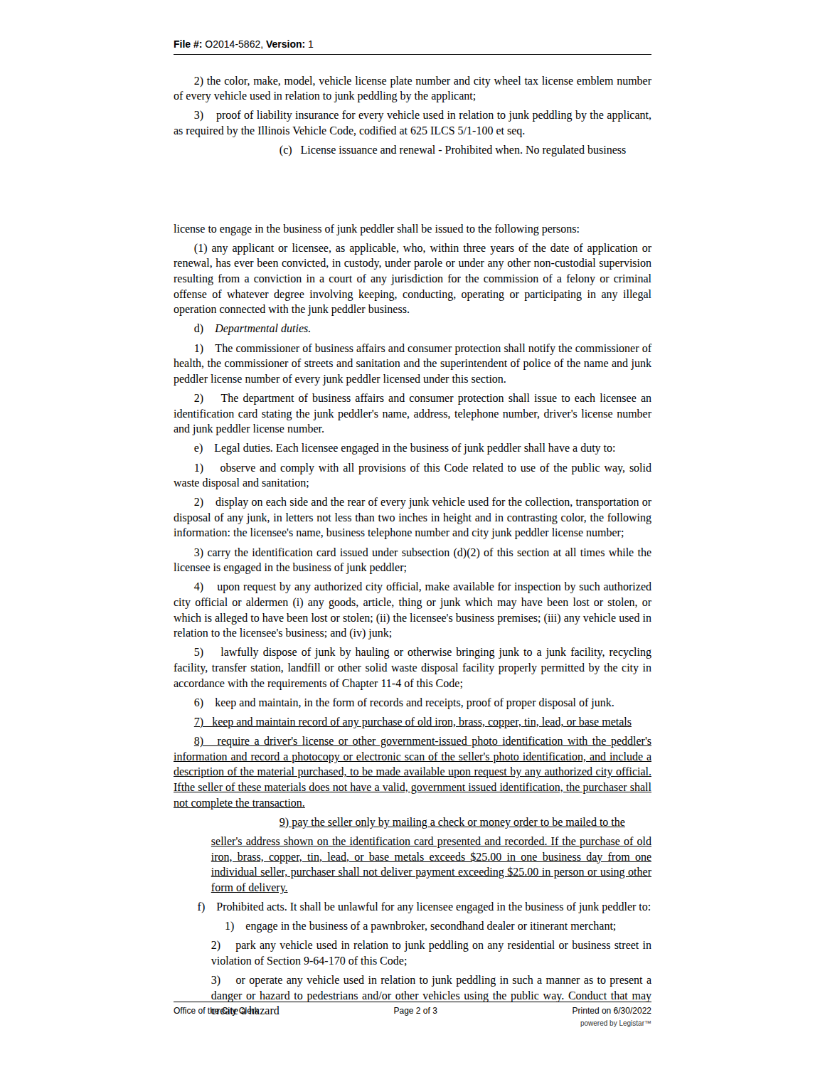File #: O2014-5862, Version: 1
2) the color, make, model, vehicle license plate number and city wheel tax license emblem number of every vehicle used in relation to junk peddling by the applicant;
3) proof of liability insurance for every vehicle used in relation to junk peddling by the applicant, as required by the Illinois Vehicle Code, codified at 625 ILCS 5/1-100 et seq.
(c) License issuance and renewal - Prohibited when. No regulated business
license to engage in the business of junk peddler shall be issued to the following persons:
(1) any applicant or licensee, as applicable, who, within three years of the date of application or renewal, has ever been convicted, in custody, under parole or under any other non-custodial supervision resulting from a conviction in a court of any jurisdiction for the commission of a felony or criminal offense of whatever degree involving keeping, conducting, operating or participating in any illegal operation connected with the junk peddler business.
d) Departmental duties.
1) The commissioner of business affairs and consumer protection shall notify the commissioner of health, the commissioner of streets and sanitation and the superintendent of police of the name and junk peddler license number of every junk peddler licensed under this section.
2) The department of business affairs and consumer protection shall issue to each licensee an identification card stating the junk peddler's name, address, telephone number, driver's license number and junk peddler license number.
e) Legal duties. Each licensee engaged in the business of junk peddler shall have a duty to:
1) observe and comply with all provisions of this Code related to use of the public way, solid waste disposal and sanitation;
2) display on each side and the rear of every junk vehicle used for the collection, transportation or disposal of any junk, in letters not less than two inches in height and in contrasting color, the following information: the licensee's name, business telephone number and city junk peddler license number;
3) carry the identification card issued under subsection (d)(2) of this section at all times while the licensee is engaged in the business of junk peddler;
4) upon request by any authorized city official, make available for inspection by such authorized city official or aldermen (i) any goods, article, thing or junk which may have been lost or stolen, or which is alleged to have been lost or stolen; (ii) the licensee's business premises; (iii) any vehicle used in relation to the licensee's business; and (iv) junk;
5) lawfully dispose of junk by hauling or otherwise bringing junk to a junk facility, recycling facility, transfer station, landfill or other solid waste disposal facility properly permitted by the city in accordance with the requirements of Chapter 11-4 of this Code;
6) keep and maintain, in the form of records and receipts, proof of proper disposal of junk.
7) keep and maintain record of any purchase of old iron, brass, copper, tin, lead, or base metals
8) require a driver's license or other government-issued photo identification with the peddler's information and record a photocopy or electronic scan of the seller's photo identification, and include a description of the material purchased, to be made available upon request by any authorized city official. Ifthe seller of these materials does not have a valid, government issued identification, the purchaser shall not complete the transaction.
9) pay the seller only by mailing a check or money order to be mailed to the
seller's address shown on the identification card presented and recorded. If the purchase of old iron, brass, copper, tin, lead, or base metals exceeds $25.00 in one business day from one individual seller, purchaser shall not deliver payment exceeding $25.00 in person or using other form of delivery.
f) Prohibited acts. It shall be unlawful for any licensee engaged in the business of junk peddler to:
1) engage in the business of a pawnbroker, secondhand dealer or itinerant merchant;
2) park any vehicle used in relation to junk peddling on any residential or business street in violation of Section 9-64-170 of this Code;
3) or operate any vehicle used in relation to junk peddling in such a manner as to present a danger or hazard to pedestrians and/or other vehicles using the public way. Conduct that may create a hazard
Office of the City Clerk Page 2 of 3 Printed on 6/30/2022
powered by Legistar™